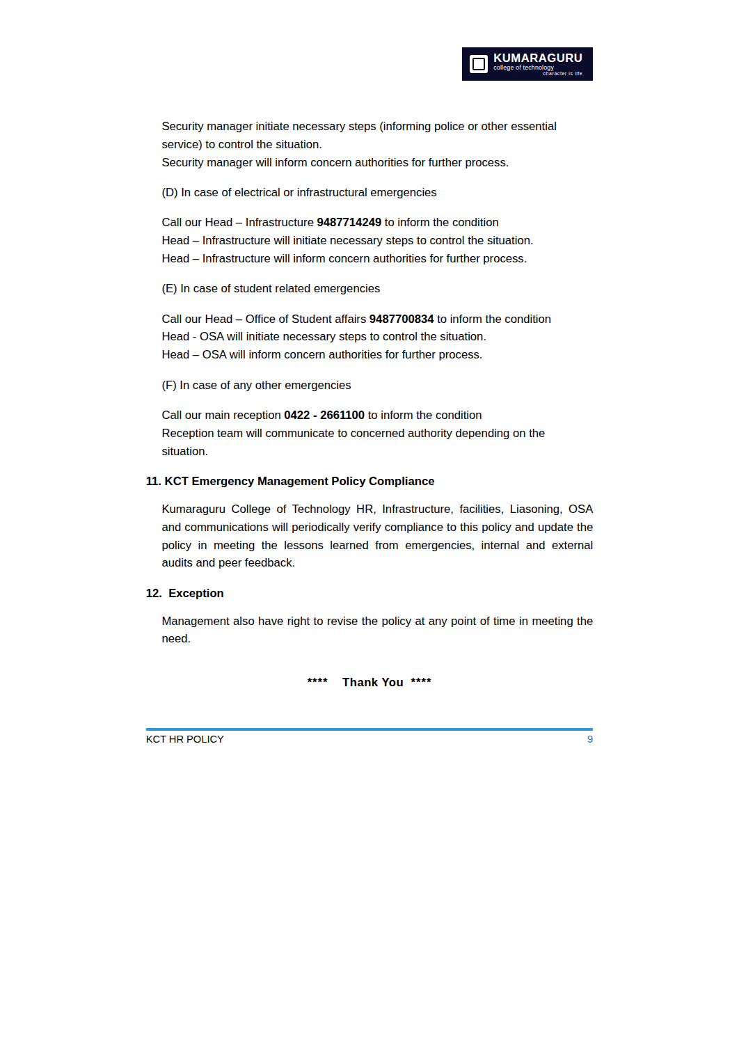KUMARAGURU
college of technology
character is life
Security manager initiate necessary steps (informing police or other essential service) to control the situation.
Security manager will inform concern authorities for further process.
(D) In case of electrical or infrastructural emergencies
Call our Head – Infrastructure 9487714249 to inform the condition
Head – Infrastructure will initiate necessary steps to control the situation.
Head – Infrastructure will inform concern authorities for further process.
(E) In case of student related emergencies
Call our Head – Office of Student affairs 9487700834 to inform the condition
Head - OSA will initiate necessary steps to control the situation.
Head – OSA will inform concern authorities for further process.
(F) In case of any other emergencies
Call our main reception 0422 - 2661100 to inform the condition
Reception team will communicate to concerned authority depending on the situation.
11. KCT Emergency Management Policy Compliance
Kumaraguru College of Technology HR, Infrastructure, facilities, Liasoning, OSA and communications will periodically verify compliance to this policy and update the policy in meeting the lessons learned from emergencies, internal and external audits and peer feedback.
12. Exception
Management also have right to revise the policy at any point of time in meeting the need.
**** Thank You ****
KCT HR POLICY
9